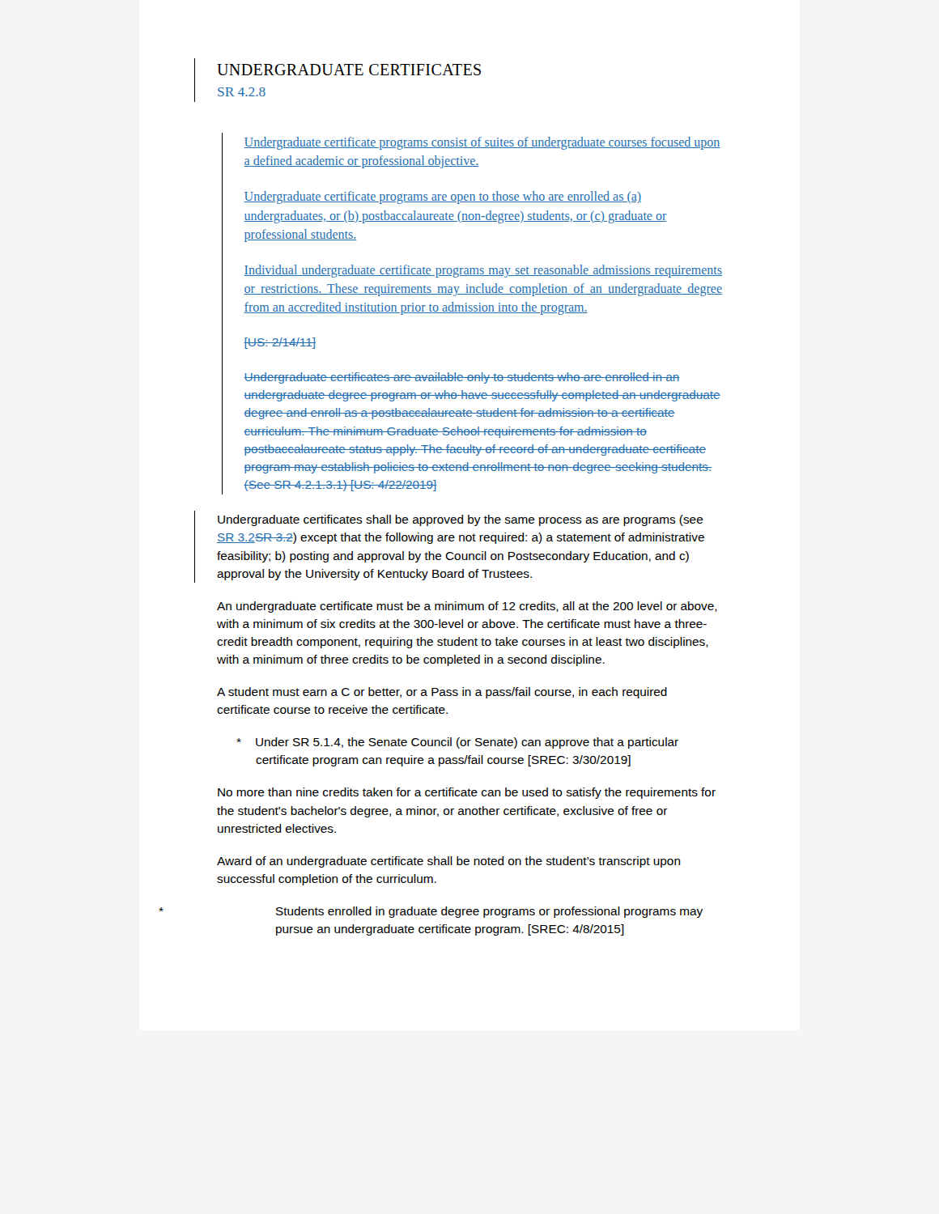UNDERGRADUATE CERTIFICATES
SR 4.2.8
Undergraduate certificate programs consist of suites of undergraduate courses focused upon a defined academic or professional objective.
Undergraduate certificate programs are open to those who are enrolled as (a) undergraduates, or (b) postbaccalaureate (non-degree) students, or (c) graduate or professional students.
Individual undergraduate certificate programs may set reasonable admissions requirements or restrictions. These requirements may include completion of an undergraduate degree from an accredited institution prior to admission into the program.
[US: 2/14/11]
Undergraduate certificates are available only to students who are enrolled in an undergraduate degree program or who have successfully completed an undergraduate degree and enroll as a postbaccalaureate student for admission to a certificate curriculum. The minimum Graduate School requirements for admission to postbaccalaureate status apply. The faculty of record of an undergraduate certificate program may establish policies to extend enrollment to non-degree-seeking students. (See SR 4.2.1.3.1) [US: 4/22/2019]
Undergraduate certificates shall be approved by the same process as are programs (see SR 3.2 SR 3.2) except that the following are not required: a) a statement of administrative feasibility; b) posting and approval by the Council on Postsecondary Education, and c) approval by the University of Kentucky Board of Trustees.
An undergraduate certificate must be a minimum of 12 credits, all at the 200 level or above, with a minimum of six credits at the 300-level or above. The certificate must have a three-credit breadth component, requiring the student to take courses in at least two disciplines, with a minimum of three credits to be completed in a second discipline.
A student must earn a C or better, or a Pass in a pass/fail course, in each required certificate course to receive the certificate.
* Under SR 5.1.4, the Senate Council (or Senate) can approve that a particular certificate program can require a pass/fail course [SREC: 3/30/2019]
No more than nine credits taken for a certificate can be used to satisfy the requirements for the student's bachelor's degree, a minor, or another certificate, exclusive of free or unrestricted electives.
Award of an undergraduate certificate shall be noted on the student’s transcript upon successful completion of the curriculum.
*Students enrolled in graduate degree programs or professional programs may pursue an undergraduate certificate program. [SREC: 4/8/2015]